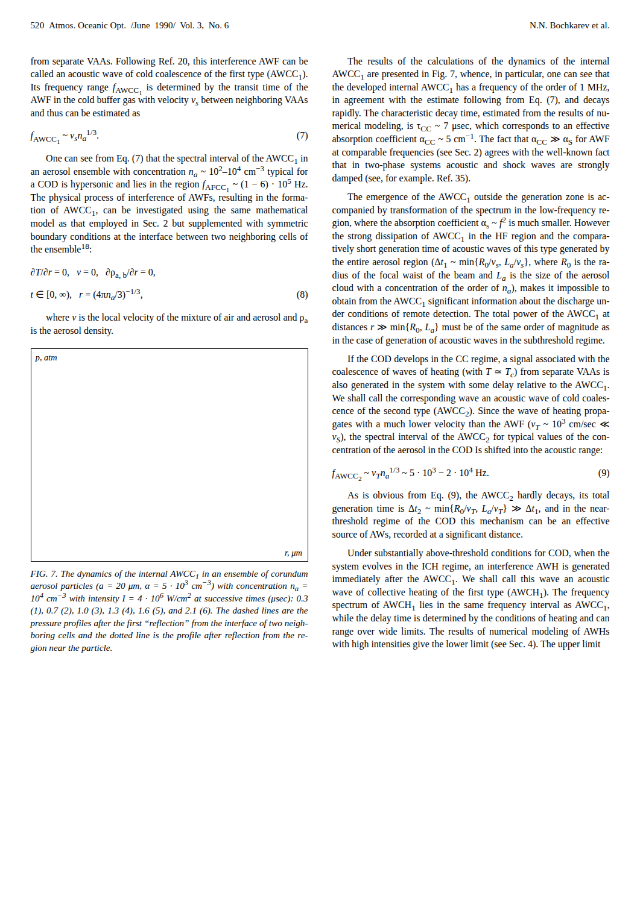520 Atmos. Oceanic Opt. /June 1990/ Vol. 3, No. 6 N.N. Bochkarev et al.
from separate VAAs. Following Ref. 20, this interference AWF can be called an acoustic wave of cold coalescence of the first type (AWCC1). Its frequency range fAWCC1 is determined by the transit time of the AWF in the cold buffer gas with velocity vs between neighboring VAAs and thus can be estimated as
(7) fAWCC1 ~ vsna1/3.
One can see from Eq. (7) that the spectral interval of the AWCC1 in an aerosol ensemble with concentration na ~ 102–104 cm−3 typical for a COD is hypersonic and lies in the region fAFCC1 ~ (1 − 6) · 105 Hz. The physical process of interference of AWFs, resulting in the formation of AWCC1, can be investigated using the same mathematical model as that employed in Sec. 2 but supplemented with symmetric boundary conditions at the interface between two neighboring cells of the ensemble18:
∂T/∂r = 0, v = 0, ∂ρa, b/∂r = 0,
(8) t ∈ [0, ∞), r = (4πna/3)−1/3,
where v is the local velocity of the mixture of air and aerosol and ρa is the aerosol density.
p, atm r, μm
FIG. 7. The dynamics of the internal AWCC1 in an ensemble of corundum aerosol particles (a = 20 μm, α = 5 · 103 cm−3) with concentration na = 104 cm−3 with intensity I = 4 · 106 W/cm2 at successive times (μsec): 0.3 (1), 0.7 (2), 1.0 (3), 1.3 (4), 1.6 (5), and 2.1 (6). The dashed lines are the pressure profiles after the first “reflection” from the interface of two neighboring cells and the dotted line is the profile after reflection from the region near the particle.
The results of the calculations of the dynamics of the internal AWCC1 are presented in Fig. 7, whence, in particular, one can see that the developed internal AWCC1 has a frequency of the order of 1 MHz, in agreement with the estimate following from Eq. (7), and decays rapidly. The characteristic decay time, estimated from the results of numerical modeling, is τCC ~ 7 μsec, which corresponds to an effective absorption coefficient αCC ~ 5 cm−1. The fact that αCC ≫ αS for AWF at comparable frequencies (see Sec. 2) agrees with the well-known fact that in two-phase systems acoustic and shock waves are strongly damped (see, for example. Ref. 35).
The emergence of the AWCC1 outside the generation zone is accompanied by transformation of the spectrum in the low-frequency region, where the absorption coefficient αs ~ f2 is much smaller. However the strong dissipation of AWCC1 in the HF region and the comparatively short generation time of acoustic waves of this type generated by the entire aerosol region (Δt1 ~ min{R0/vs, La/vs}, where R0 is the radius of the focal waist of the beam and La is the size of the aerosol cloud with a concentration of the order of na), makes it impossible to obtain from the AWCC1 significant information about the discharge under conditions of remote detection. The total power of the AWCC1 at distances r ≫ min{R0, La} must be of the same order of magnitude as in the case of generation of acoustic waves in the subthreshold regime.
If the COD develops in the CC regime, a signal associated with the coalescence of waves of heating (with T ≃ Tc) from separate VAAs is also generated in the system with some delay relative to the AWCC1. We shall call the corresponding wave an acoustic wave of cold coalescence of the second type (AWCC2). Since the wave of heating propagates with a much lower velocity than the AWF (vT ~ 103 cm/sec ≪ vS), the spectral interval of the AWCC2 for typical values of the concentration of the aerosol in the COD Is shifted into the acoustic range:
(9) fAWCC2 ~ vTna1/3 ~ 5 · 103 − 2 · 104 Hz.
As is obvious from Eq. (9), the AWCC2 hardly decays, its total generation time is Δt2 ~ min{R0/vT, La/vT} ≫ Δt1, and in the near-threshold regime of the COD this mechanism can be an effective source of AWs, recorded at a significant distance.
Under substantially above-threshold conditions for COD, when the system evolves in the ICH regime, an interference AWH is generated immediately after the AWCC1. We shall call this wave an acoustic wave of collective heating of the first type (AWCH1). The frequency spectrum of AWCH1 lies in the same frequency interval as AWCC1, while the delay time is determined by the conditions of heating and can range over wide limits. The results of numerical modeling of AWHs with high intensities give the lower limit (see Sec. 4). The upper limit